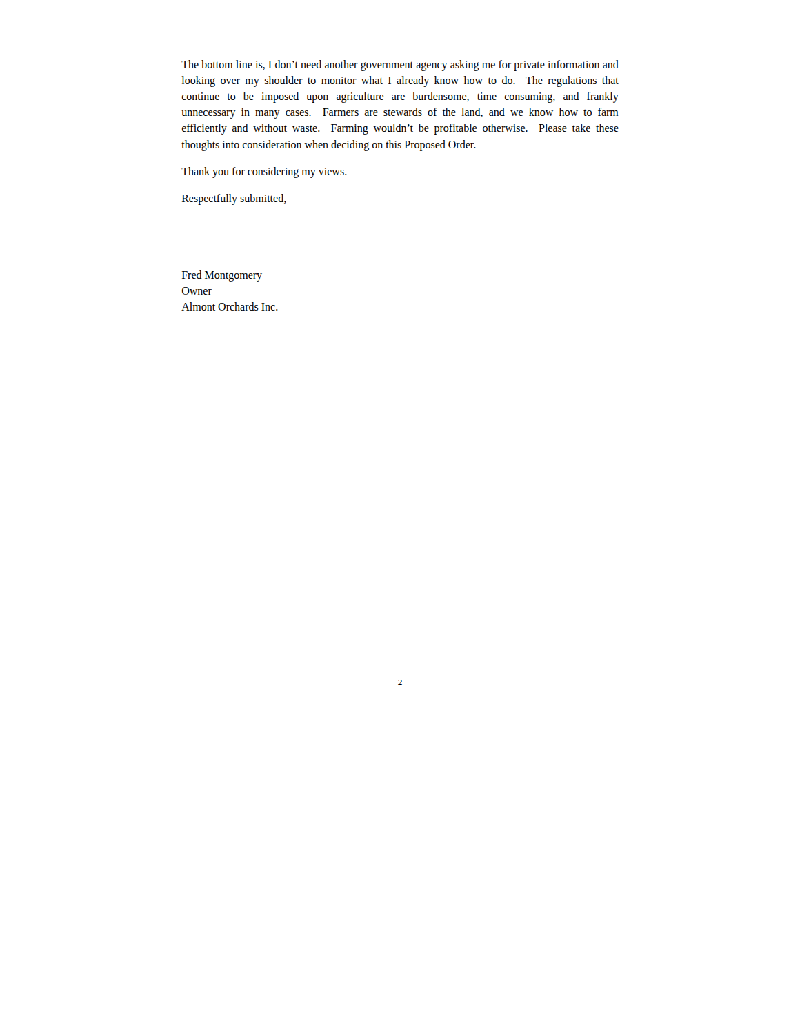The bottom line is, I don’t need another government agency asking me for private information and looking over my shoulder to monitor what I already know how to do. The regulations that continue to be imposed upon agriculture are burdensome, time consuming, and frankly unnecessary in many cases. Farmers are stewards of the land, and we know how to farm efficiently and without waste. Farming wouldn’t be profitable otherwise. Please take these thoughts into consideration when deciding on this Proposed Order.
Thank you for considering my views.
Respectfully submitted,
Fred Montgomery
Owner
Almont Orchards Inc.
2